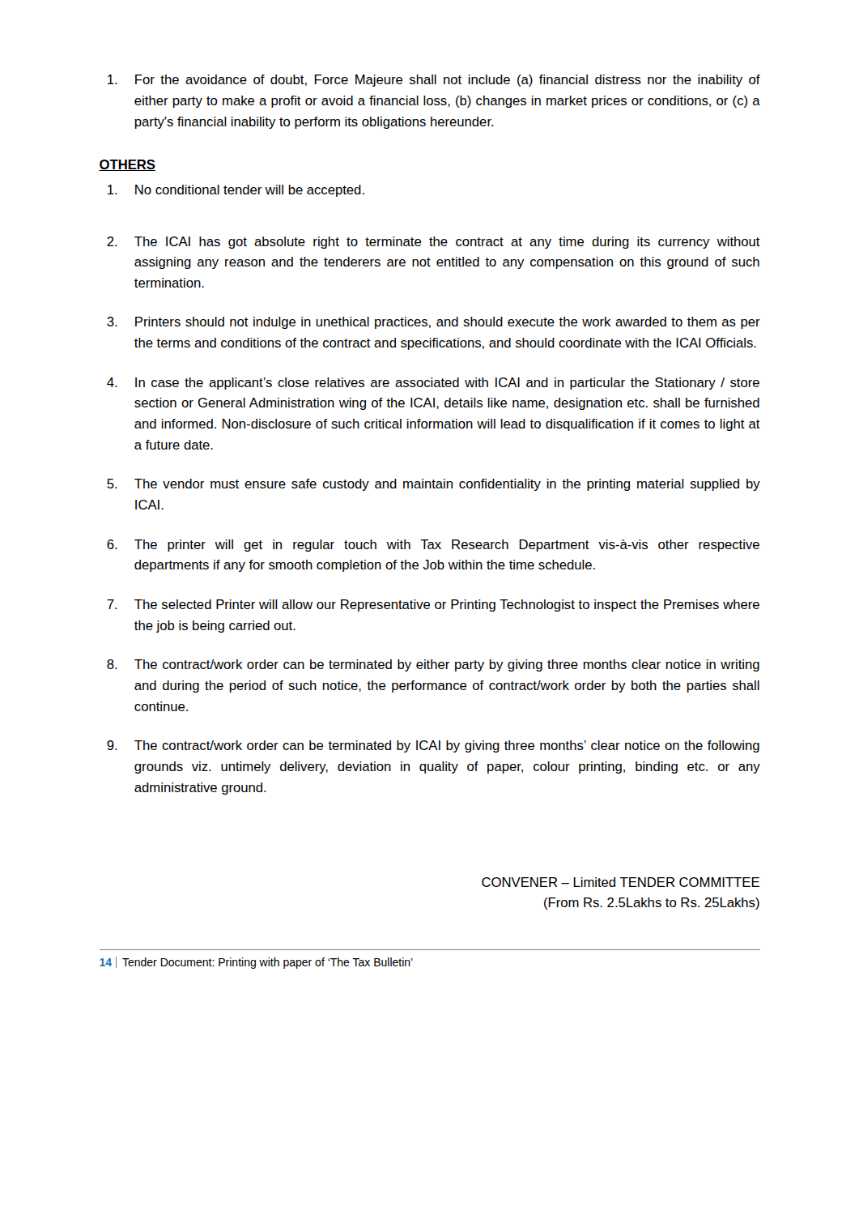For the avoidance of doubt, Force Majeure shall not include (a) financial distress nor the inability of either party to make a profit or avoid a financial loss, (b) changes in market prices or conditions, or (c) a party's financial inability to perform its obligations hereunder.
OTHERS
No conditional tender will be accepted.
The ICAI has got absolute right to terminate the contract at any time during its currency without assigning any reason and the tenderers are not entitled to any compensation on this ground of such termination.
Printers should not indulge in unethical practices, and should execute the work awarded to them as per the terms and conditions of the contract and specifications, and should coordinate with the ICAI Officials.
In case the applicant’s close relatives are associated with ICAI and in particular the Stationary / store section or General Administration wing of the ICAI, details like name, designation etc. shall be furnished and informed. Non-disclosure of such critical information will lead to disqualification if it comes to light at a future date.
The vendor must ensure safe custody and maintain confidentiality in the printing material supplied by ICAI.
The printer will get in regular touch with Tax Research Department vis-à-vis other respective departments if any for smooth completion of the Job within the time schedule.
The selected Printer will allow our Representative or Printing Technologist to inspect the Premises where the job is being carried out.
The contract/work order can be terminated by either party by giving three months clear notice in writing and during the period of such notice, the performance of contract/work order by both the parties shall continue.
The contract/work order can be terminated by ICAI by giving three months’ clear notice on the following grounds viz. untimely delivery, deviation in quality of paper, colour printing, binding etc. or any administrative ground.
CONVENER – Limited TENDER COMMITTEE
(From Rs. 2.5Lakhs to Rs. 25Lakhs)
14 Tender Document: Printing with paper of ‘The Tax Bulletin’